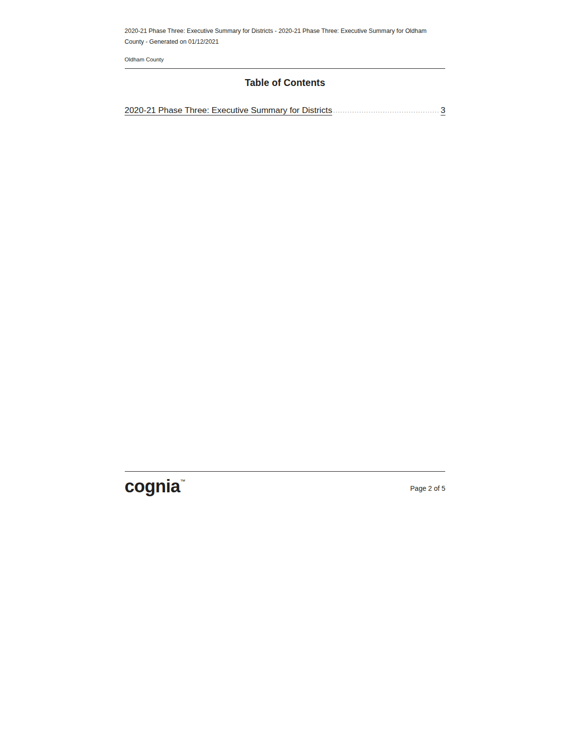2020-21 Phase Three: Executive Summary for Districts - 2020-21 Phase Three: Executive Summary for Oldham County - Generated on 01/12/2021 Oldham County
Table of Contents
2020-21 Phase Three: Executive Summary for Districts .................................................................................................................................................. 3
cognia™
Page 2 of 5